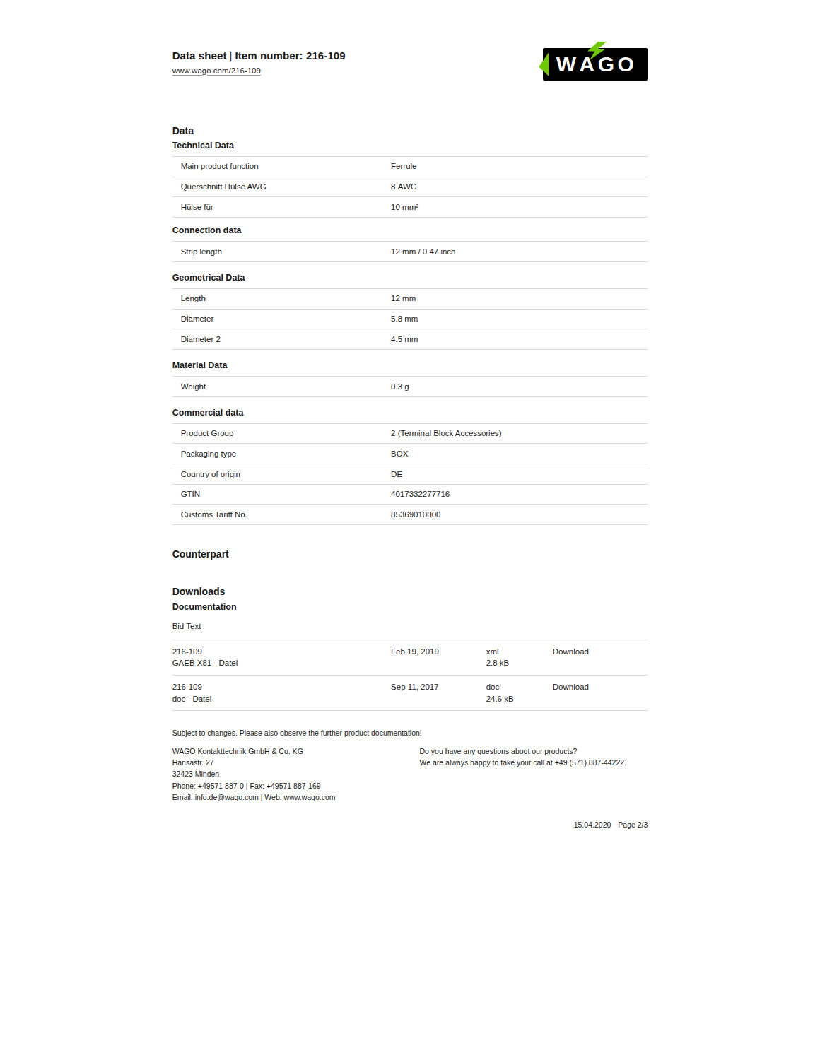Data sheet|Item number: 216-109
www.wago.com/216-109
W A G O
Data
Technical Data
| Main product function | Ferrule |
| Querschnitt Hülse AWG | 8 AWG |
| Hülse für | 10 mm² |
Connection data
| Strip length | 12 mm / 0.47 inch |
Geometrical Data
| Length | 12 mm |
| Diameter | 5.8 mm |
| Diameter 2 | 4.5 mm |
Material Data
| Weight | 0.3 g |
Commercial data
| Product Group | 2 (Terminal Block Accessories) |
| Packaging type | BOX |
| Country of origin | DE |
| GTIN | 4017332277716 |
| Customs Tariff No. | 85369010000 |
Counterpart
Downloads
Documentation
Bid Text
| 216-109 GAEB X81 - Datei | Feb 19, 2019 | xml 2.8 kB | Download |
| 216-109 doc - Datei | Sep 11, 2017 | doc 24.6 kB | Download |
Subject to changes. Please also observe the further product documentation!
WAGO Kontakttechnik GmbH & Co. KG
Hansastr. 27
32423 Minden
Phone: +49571 887-0 | Fax: +49571 887-169
Email: info.de@wago.com | Web: www.wago.com
Do you have any questions about our products?
We are always happy to take your call at +49 (571) 887-44222.
15.04.2020 Page 2/3